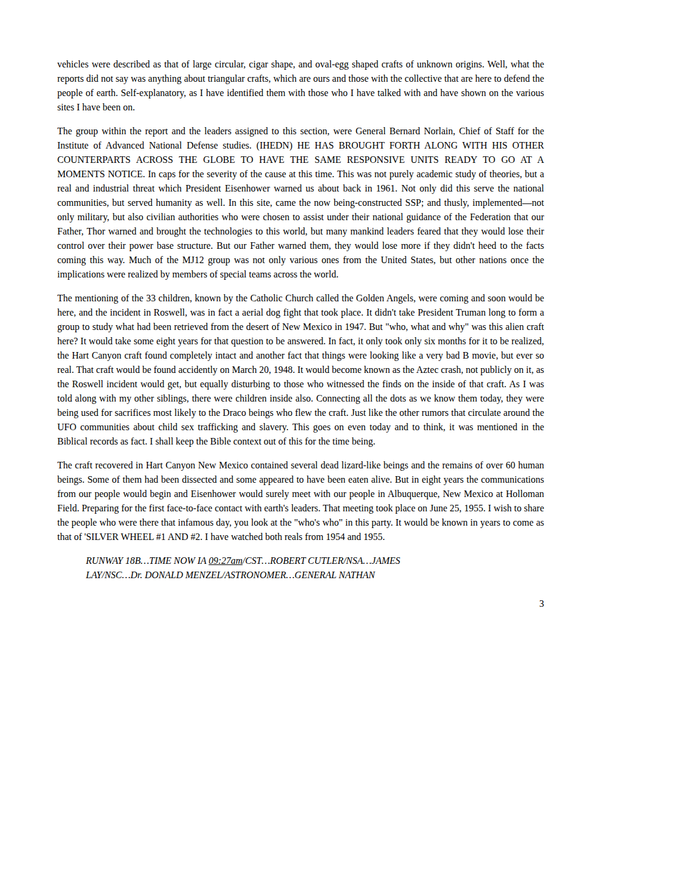vehicles were described as that of large circular, cigar shape, and oval-egg shaped crafts of unknown origins. Well, what the reports did not say was anything about triangular crafts, which are ours and those with the collective that are here to defend the people of earth. Self-explanatory, as I have identified them with those who I have talked with and have shown on the various sites I have been on.
The group within the report and the leaders assigned to this section, were General Bernard Norlain, Chief of Staff for the Institute of Advanced National Defense studies. (IHEDN) HE HAS BROUGHT FORTH ALONG WITH HIS OTHER COUNTERPARTS ACROSS THE GLOBE TO HAVE THE SAME RESPONSIVE UNITS READY TO GO AT A MOMENTS NOTICE. In caps for the severity of the cause at this time. This was not purely academic study of theories, but a real and industrial threat which President Eisenhower warned us about back in 1961. Not only did this serve the national communities, but served humanity as well. In this site, came the now being-constructed SSP; and thusly, implemented—not only military, but also civilian authorities who were chosen to assist under their national guidance of the Federation that our Father, Thor warned and brought the technologies to this world, but many mankind leaders feared that they would lose their control over their power base structure. But our Father warned them, they would lose more if they didn't heed to the facts coming this way. Much of the MJ12 group was not only various ones from the United States, but other nations once the implications were realized by members of special teams across the world.
The mentioning of the 33 children, known by the Catholic Church called the Golden Angels, were coming and soon would be here, and the incident in Roswell, was in fact a aerial dog fight that took place. It didn't take President Truman long to form a group to study what had been retrieved from the desert of New Mexico in 1947. But "who, what and why" was this alien craft here? It would take some eight years for that question to be answered. In fact, it only took only six months for it to be realized, the Hart Canyon craft found completely intact and another fact that things were looking like a very bad B movie, but ever so real. That craft would be found accidently on March 20, 1948. It would become known as the Aztec crash, not publicly on it, as the Roswell incident would get, but equally disturbing to those who witnessed the finds on the inside of that craft. As I was told along with my other siblings, there were children inside also. Connecting all the dots as we know them today, they were being used for sacrifices most likely to the Draco beings who flew the craft. Just like the other rumors that circulate around the UFO communities about child sex trafficking and slavery. This goes on even today and to think, it was mentioned in the Biblical records as fact. I shall keep the Bible context out of this for the time being.
The craft recovered in Hart Canyon New Mexico contained several dead lizard-like beings and the remains of over 60 human beings. Some of them had been dissected and some appeared to have been eaten alive. But in eight years the communications from our people would begin and Eisenhower would surely meet with our people in Albuquerque, New Mexico at Holloman Field. Preparing for the first face-to-face contact with earth's leaders. That meeting took place on June 25, 1955. I wish to share the people who were there that infamous day, you look at the "who's who" in this party. It would be known in years to come as that of 'SILVER WHEEL #1 AND #2. I have watched both reals from 1954 and 1955.
RUNWAY 18B…TIME NOW IA 09:27am/CST…ROBERT CUTLER/NSA…JAMES
LAY/NSC…Dr. DONALD MENZEL/ASTRONOMER…GENERAL NATHAN
3